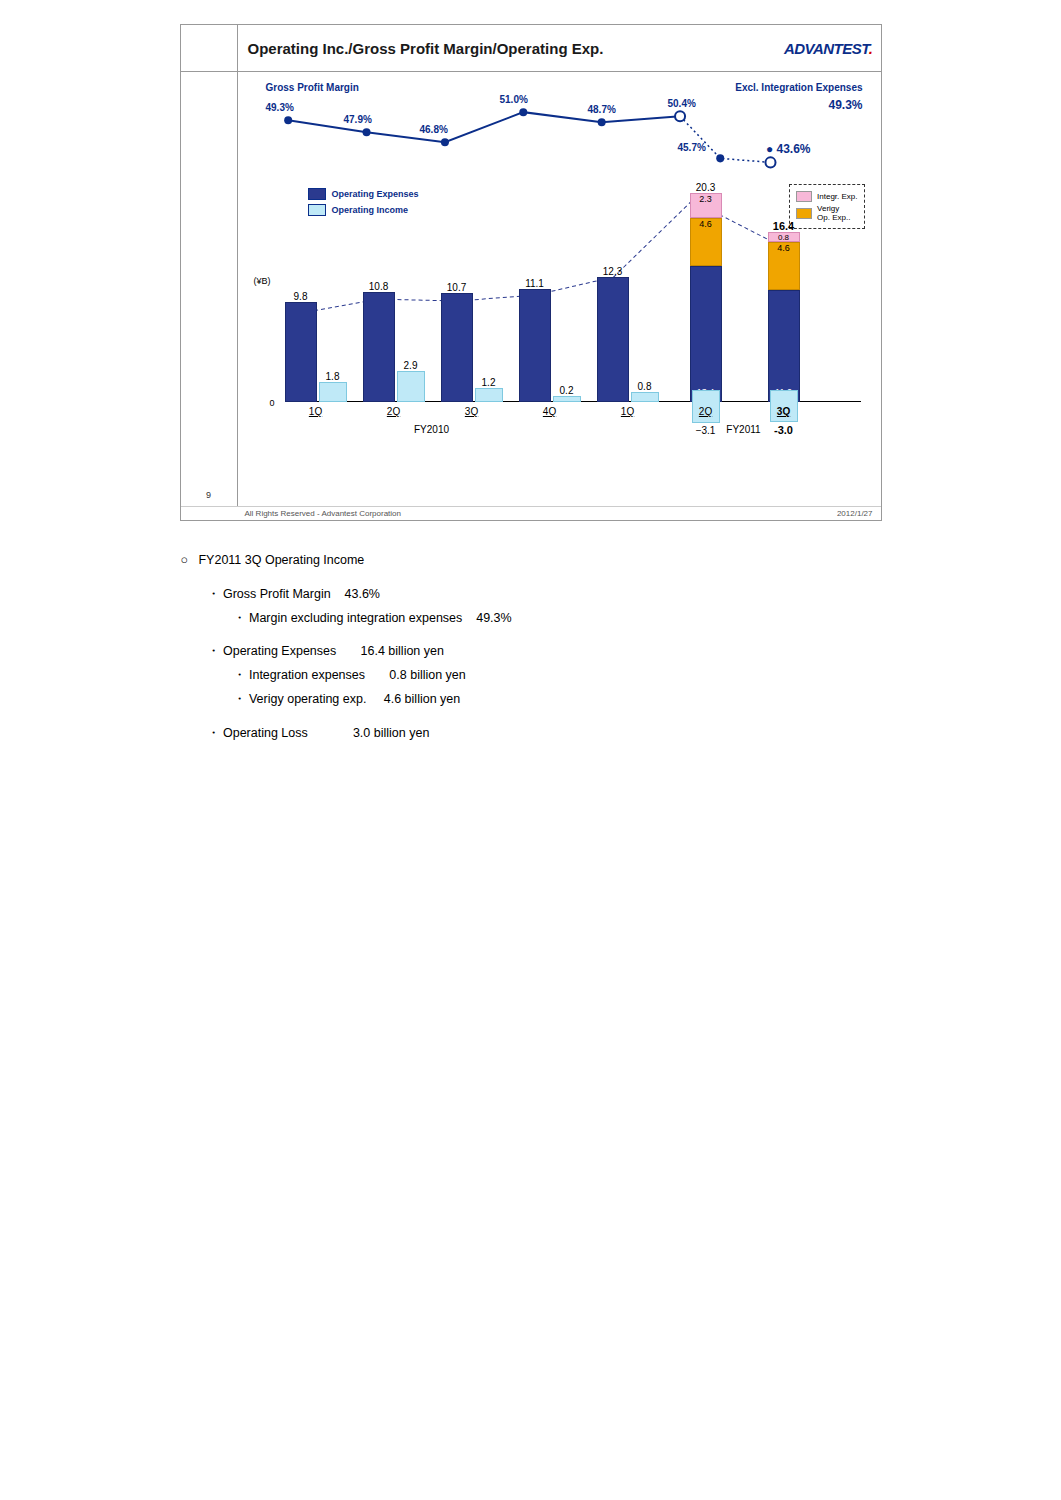Operating Inc./Gross Profit Margin/Operating Exp.
ADVANTEST.
9
Gross Profit Margin
Excl. Integration Expenses
49.3%
● 43.6%
49.3%
47.9%
46.8%
51.0%
48.7%
50.4%
45.7%
Operating Expenses
Operating Income
Integr. Exp.
Verigy
Op. Exp..
(¥B)
0
9.8
1.8
10.8
2.9
10.7
1.2
11.1
0.2
12.3
0.8
20.3
2.3
4.6
13.4
16.4
0.8
4.6
11.0
−3.1
-3.0
1Q
2Q
3Q
4Q
1Q
2Q
3Q
FY2010
FY2011
All Rights Reserved - Advantest Corporation
2012/1/27
○ FY2011 3Q Operating Income
・ Gross Profit Margin 43.6%
・ Margin excluding integration expenses 49.3%
・ Operating Expenses 16.4 billion yen
・ Integration expenses 0.8 billion yen
・ Verigy operating exp. 4.6 billion yen
・ Operating Loss 3.0 billion yen